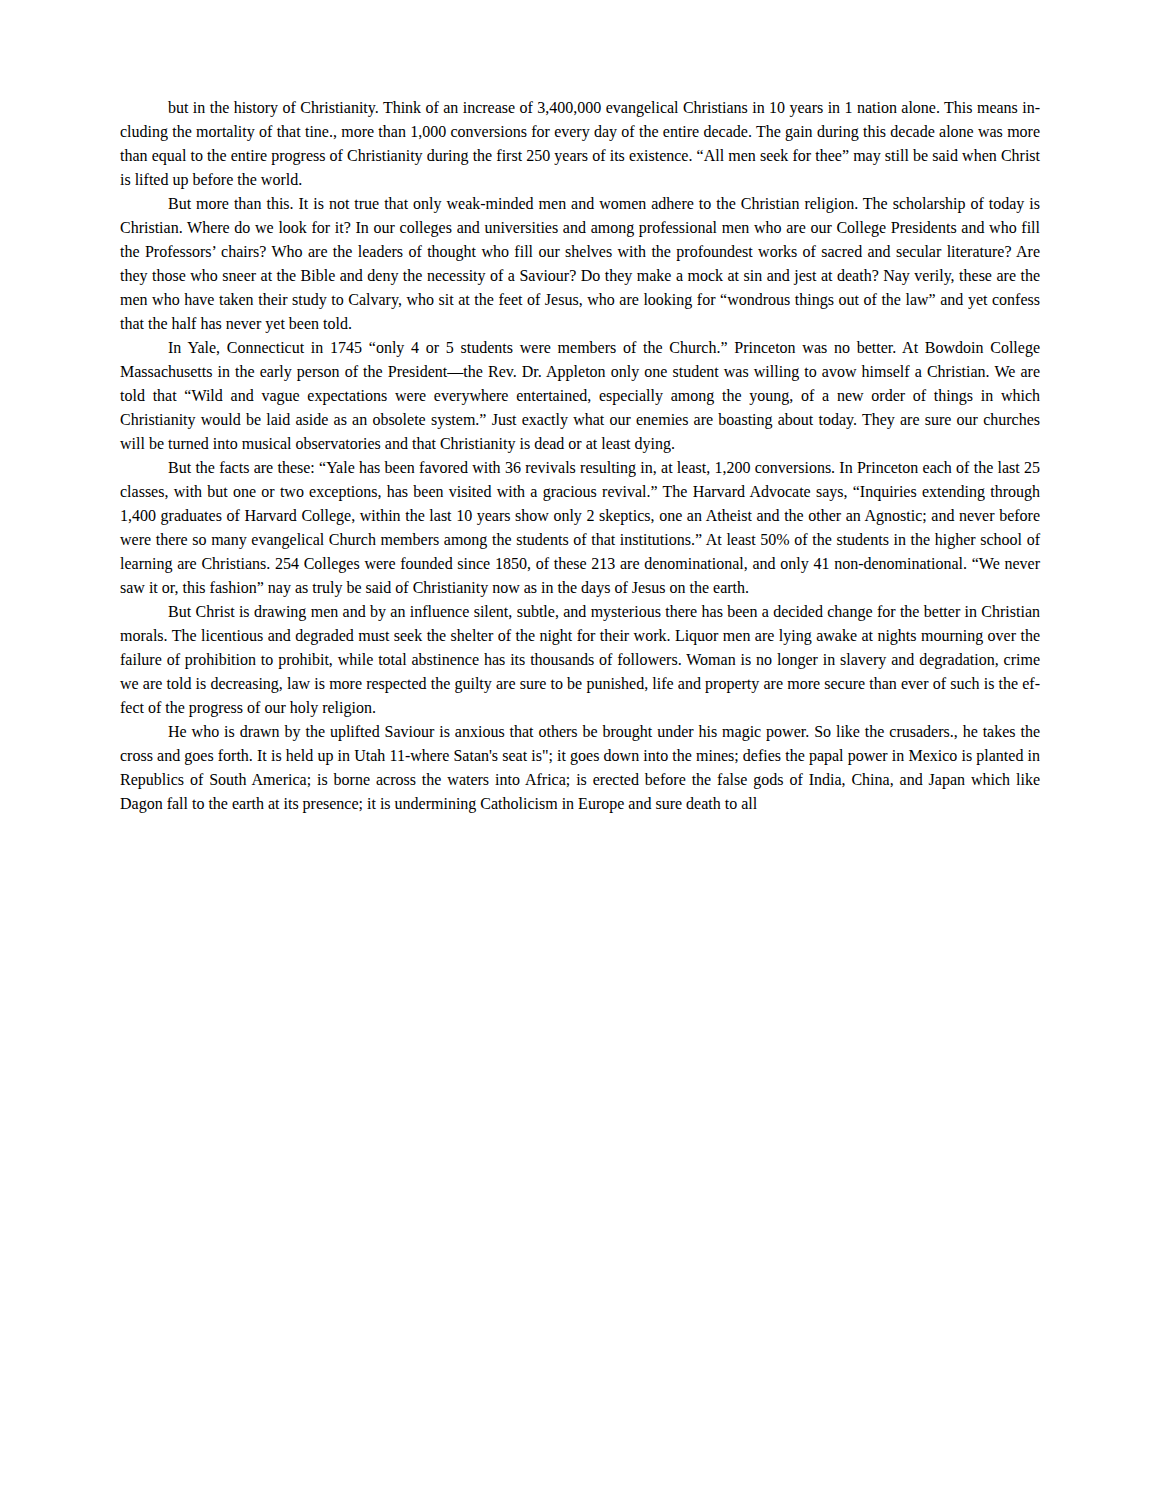but in the history of Christianity. Think of an increase of 3,400,000 evangelical Christians in 10 years in 1 nation alone. This means including the mortality of that tine., more than 1,000 conversions for every day of the entire decade. The gain during this decade alone was more than equal to the entire progress of Christianity during the first 250 years of its existence. “All men seek for thee” may still be said when Christ is lifted up before the world.
But more than this. It is not true that only weak-minded men and women adhere to the Christian religion. The scholarship of today is Christian. Where do we look for it? In our colleges and universities and among professional men who are our College Presidents and who fill the Professors’ chairs? Who are the leaders of thought who fill our shelves with the profoundest works of sacred and secular literature? Are they those who sneer at the Bible and deny the necessity of a Saviour? Do they make a mock at sin and jest at death? Nay verily, these are the men who have taken their study to Calvary, who sit at the feet of Jesus, who are looking for “wondrous things out of the law” and yet confess that the half has never yet been told.
In Yale, Connecticut in 1745 “only 4 or 5 students were members of the Church.” Princeton was no better. At Bowdoin College Massachusetts in the early person of the President—the Rev. Dr. Appleton only one student was willing to avow himself a Christian. We are told that “Wild and vague expectations were everywhere entertained, especially among the young, of a new order of things in which Christianity would be laid aside as an obsolete system.” Just exactly what our enemies are boasting about today. They are sure our churches will be turned into musical observatories and that Christianity is dead or at least dying.
But the facts are these: “Yale has been favored with 36 revivals resulting in, at least, 1,200 conversions. In Princeton each of the last 25 classes, with but one or two exceptions, has been visited with a gracious revival.” The Harvard Advocate says, “Inquiries extending through 1,400 graduates of Harvard College, within the last 10 years show only 2 skeptics, one an Atheist and the other an Agnostic; and never before were there so many evangelical Church members among the students of that institutions.” At least 50% of the students in the higher school of learning are Christians. 254 Colleges were founded since 1850, of these 213 are denominational, and only 41 non-denominational. “We never saw it or, this fashion” nay as truly be said of Christianity now as in the days of Jesus on the earth.
But Christ is drawing men and by an influence silent, subtle, and mysterious there has been a decided change for the better in Christian morals. The licentious and degraded must seek the shelter of the night for their work. Liquor men are lying awake at nights mourning over the failure of prohibition to prohibit, while total abstinence has its thousands of followers. Woman is no longer in slavery and degradation, crime we are told is decreasing, law is more respected the guilty are sure to be punished, life and property are more secure than ever of such is the effect of the progress of our holy religion.
He who is drawn by the uplifted Saviour is anxious that others be brought under his magic power. So like the crusaders., he takes the cross and goes forth. It is held up in Utah 11-where Satan's seat is"; it goes down into the mines; defies the papal power in Mexico is planted in Republics of South America; is borne across the waters into Africa; is erected before the false gods of India, China, and Japan which like Dagon fall to the earth at its presence; it is undermining Catholicism in Europe and sure death to all